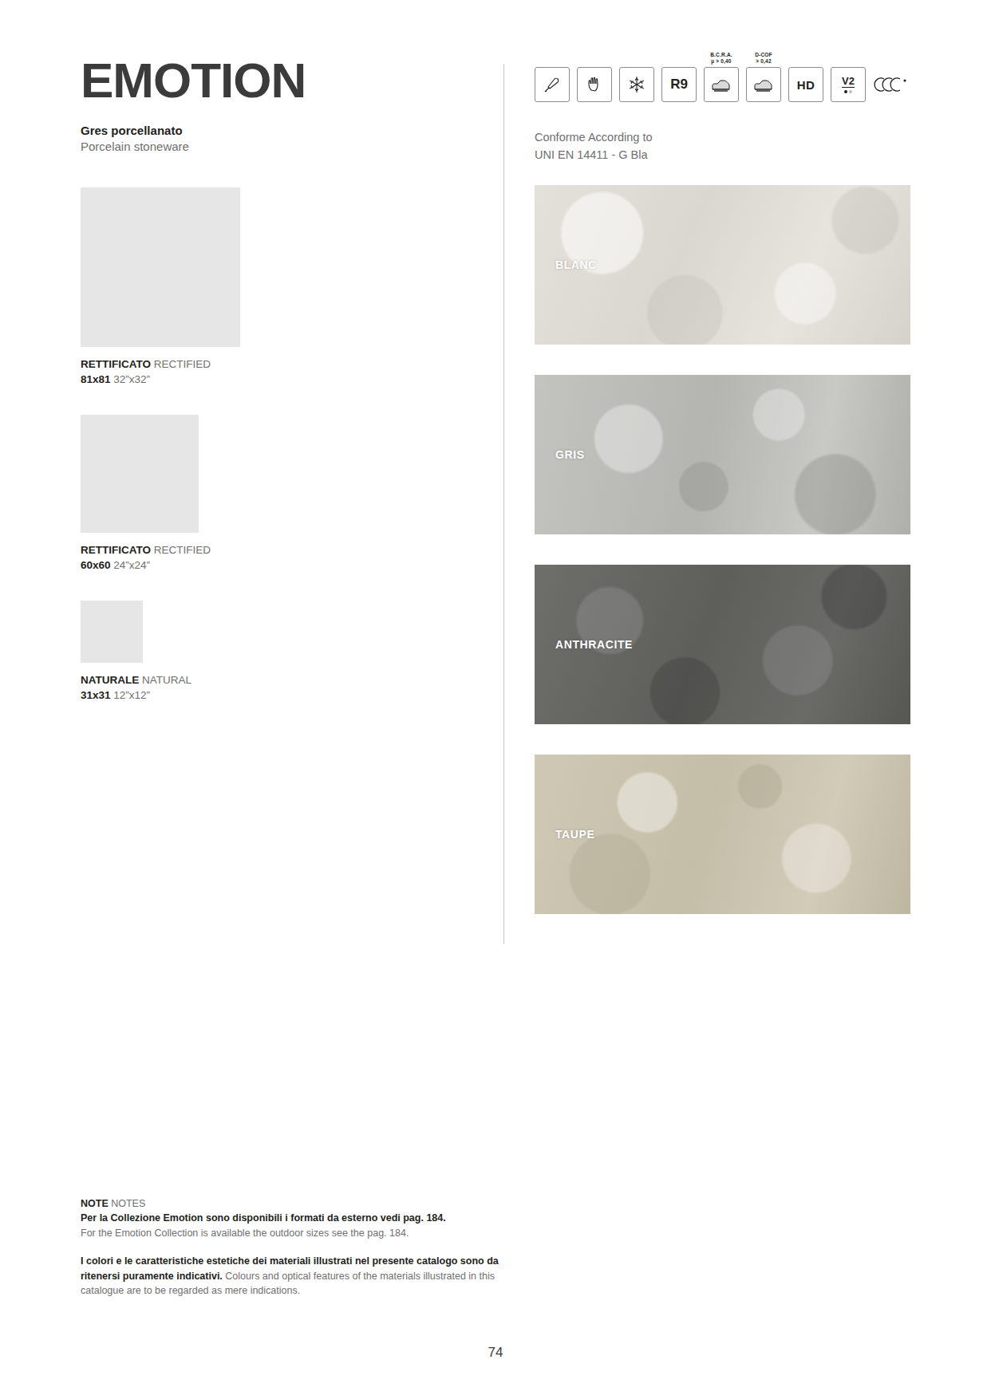EMOTION
Gres porcellanato
Porcelain stoneware
RETTIFICATO RECTIFIED
81x81 32”x32”
RETTIFICATO RECTIFIED
60x60 24”x24”
NATURALE NATURAL
31x31 12”x12”
R9
B.C.R.A.
µ > 0,40
D-COF
> 0,42
HD
V2
Conforme According to
UNI EN 14411 - G Bla
BLANC
GRIS
ANTHRACITE
TAUPE
NOTE NOTES
Per la Collezione Emotion sono disponibili i formati da esterno vedi pag. 184.
For the Emotion Collection is available the outdoor sizes see the pag. 184.
I colori e le caratteristiche estetiche dei materiali illustrati nel presente catalogo sono da ritenersi puramente indicativi. Colours and optical features of the materials illustrated in this catalogue are to be regarded as mere indications.
74